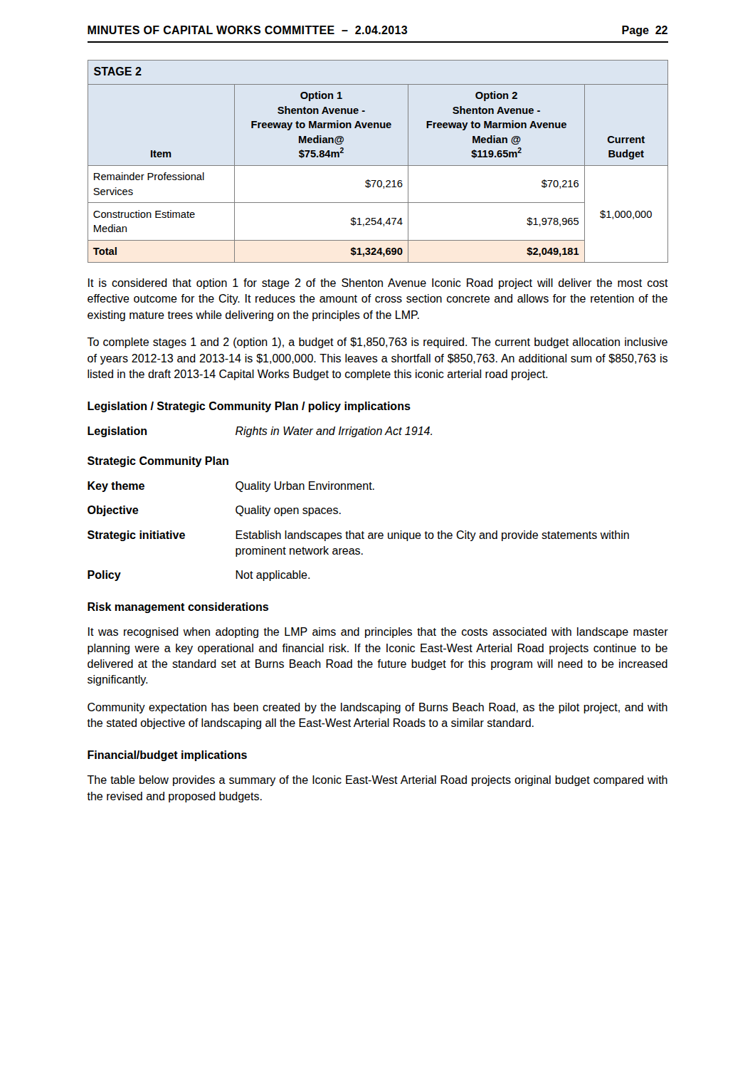MINUTES OF CAPITAL WORKS COMMITTEE – 2.04.2013 Page 22
| STAGE 2 |
| --- |
| Item | Option 1 Shenton Avenue - Freeway to Marmion Avenue Median@ $75.84m 2 | Option 2 Shenton Avenue - Freeway to Marmion Avenue Median @ $119.65m 2 | Current Budget |
| Remainder Professional Services | $70,216 | $70,216 | $1,000,000 |
| Construction Estimate Median | $1,254,474 | $1,978,965 |
| Total | $1,324,690 | $2,049,181 |
It is considered that option 1 for stage 2 of the Shenton Avenue Iconic Road project will deliver the most cost effective outcome for the City. It reduces the amount of cross section concrete and allows for the retention of the existing mature trees while delivering on the principles of the LMP.
To complete stages 1 and 2 (option 1), a budget of $1,850,763 is required. The current budget allocation inclusive of years 2012-13 and 2013-14 is $1,000,000. This leaves a shortfall of $850,763. An additional sum of $850,763 is listed in the draft 2013-14 Capital Works Budget to complete this iconic arterial road project.
Legislation / Strategic Community Plan / policy implications
Legislation
Rights in Water and Irrigation Act 1914.
Strategic Community Plan
Key theme
Quality Urban Environment.
Objective
Quality open spaces.
Strategic initiative
Establish landscapes that are unique to the City and provide statements within prominent network areas.
Policy
Not applicable.
Risk management considerations
It was recognised when adopting the LMP aims and principles that the costs associated with landscape master planning were a key operational and financial risk. If the Iconic East-West Arterial Road projects continue to be delivered at the standard set at Burns Beach Road the future budget for this program will need to be increased significantly.
Community expectation has been created by the landscaping of Burns Beach Road, as the pilot project, and with the stated objective of landscaping all the East-West Arterial Roads to a similar standard.
Financial/budget implications
The table below provides a summary of the Iconic East-West Arterial Road projects original budget compared with the revised and proposed budgets.